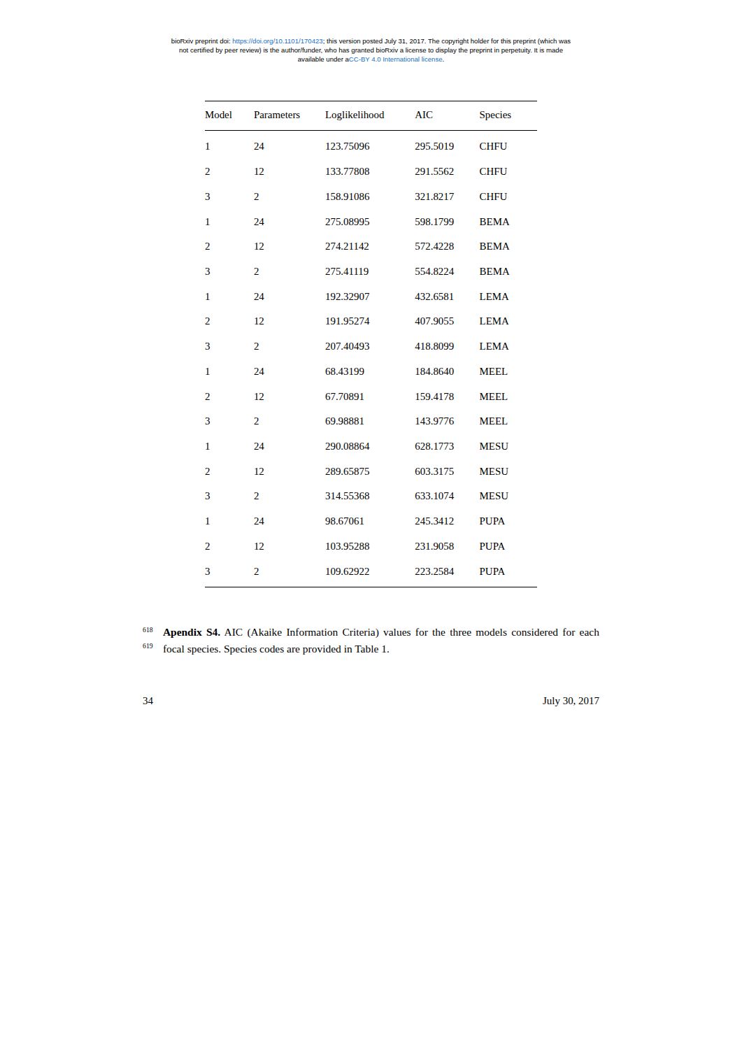bioRxiv preprint doi: https://doi.org/10.1101/170423; this version posted July 31, 2017. The copyright holder for this preprint (which was
not certified by peer review) is the author/funder, who has granted bioRxiv a license to display the preprint in perpetuity. It is made
available under aCC-BY 4.0 International license.
| Model | Parameters | Loglikelihood | AIC | Species |
| --- | --- | --- | --- | --- |
| 1 | 24 | 123.75096 | 295.5019 | CHFU |
| 2 | 12 | 133.77808 | 291.5562 | CHFU |
| 3 | 2 | 158.91086 | 321.8217 | CHFU |
| 1 | 24 | 275.08995 | 598.1799 | BEMA |
| 2 | 12 | 274.21142 | 572.4228 | BEMA |
| 3 | 2 | 275.41119 | 554.8224 | BEMA |
| 1 | 24 | 192.32907 | 432.6581 | LEMA |
| 2 | 12 | 191.95274 | 407.9055 | LEMA |
| 3 | 2 | 207.40493 | 418.8099 | LEMA |
| 1 | 24 | 68.43199 | 184.8640 | MEEL |
| 2 | 12 | 67.70891 | 159.4178 | MEEL |
| 3 | 2 | 69.98881 | 143.9776 | MEEL |
| 1 | 24 | 290.08864 | 628.1773 | MESU |
| 2 | 12 | 289.65875 | 603.3175 | MESU |
| 3 | 2 | 314.55368 | 633.1074 | MESU |
| 1 | 24 | 98.67061 | 245.3412 | PUPA |
| 2 | 12 | 103.95288 | 231.9058 | PUPA |
| 3 | 2 | 109.62922 | 223.2584 | PUPA |
618 619
Apendix S4. AIC (Akaike Information Criteria) values for the three models considered for each focal species. Species codes are provided in Table 1.
34 July 30, 2017